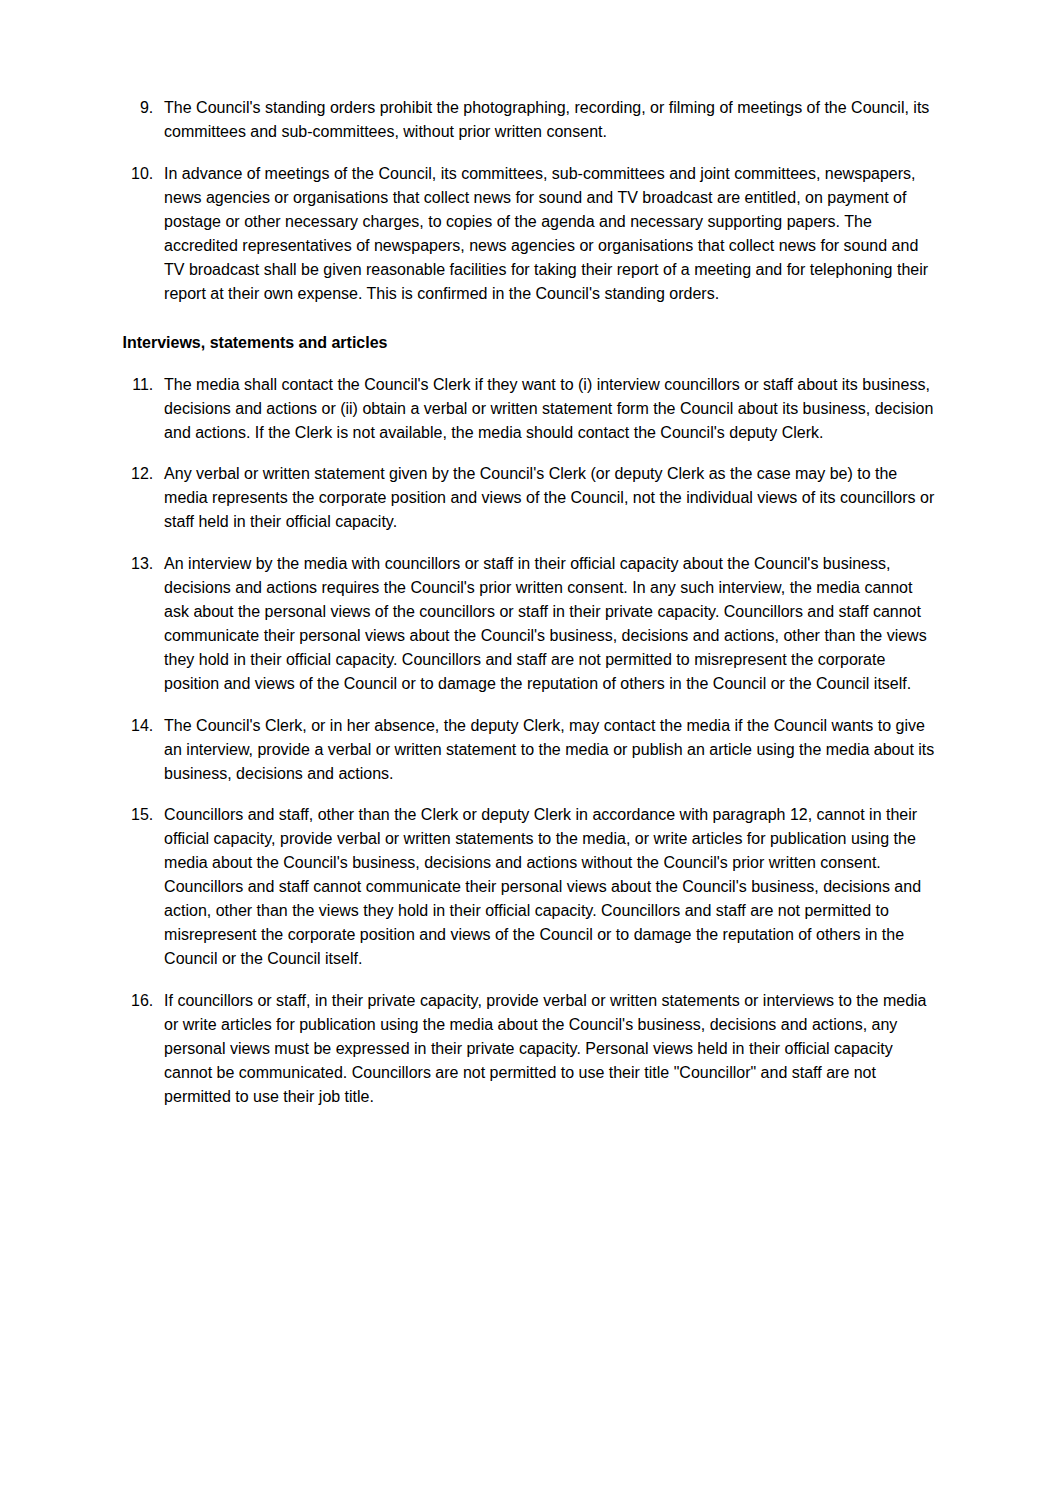The Council's standing orders prohibit the photographing, recording, or filming of meetings of the Council, its committees and sub-committees, without prior written consent.
In advance of meetings of the Council, its committees, sub-committees and joint committees, newspapers, news agencies or organisations that collect news for sound and TV broadcast are entitled, on payment of postage or other necessary charges, to copies of the agenda and necessary supporting papers. The accredited representatives of newspapers, news agencies or organisations that collect news for sound and TV broadcast shall be given reasonable facilities for taking their report of a meeting and for telephoning their report at their own expense. This is confirmed in the Council's standing orders.
Interviews, statements and articles
The media shall contact the Council's Clerk if they want to (i) interview councillors or staff about its business, decisions and actions or (ii) obtain a verbal or written statement form the Council about its business, decision and actions. If the Clerk is not available, the media should contact the Council's deputy Clerk.
Any verbal or written statement given by the Council's Clerk (or deputy Clerk as the case may be) to the media represents the corporate position and views of the Council, not the individual views of its councillors or staff held in their official capacity.
An interview by the media with councillors or staff in their official capacity about the Council's business, decisions and actions requires the Council's prior written consent. In any such interview, the media cannot ask about the personal views of the councillors or staff in their private capacity. Councillors and staff cannot communicate their personal views about the Council's business, decisions and actions, other than the views they hold in their official capacity. Councillors and staff are not permitted to misrepresent the corporate position and views of the Council or to damage the reputation of others in the Council or the Council itself.
The Council's Clerk, or in her absence, the deputy Clerk, may contact the media if the Council wants to give an interview, provide a verbal or written statement to the media or publish an article using the media about its business, decisions and actions.
Councillors and staff, other than the Clerk or deputy Clerk in accordance with paragraph 12, cannot in their official capacity, provide verbal or written statements to the media, or write articles for publication using the media about the Council's business, decisions and actions without the Council's prior written consent. Councillors and staff cannot communicate their personal views about the Council's business, decisions and action, other than the views they hold in their official capacity. Councillors and staff are not permitted to misrepresent the corporate position and views of the Council or to damage the reputation of others in the Council or the Council itself.
If councillors or staff, in their private capacity, provide verbal or written statements or interviews to the media or write articles for publication using the media about the Council's business, decisions and actions, any personal views must be expressed in their private capacity. Personal views held in their official capacity cannot be communicated. Councillors are not permitted to use their title "Councillor" and staff are not permitted to use their job title.